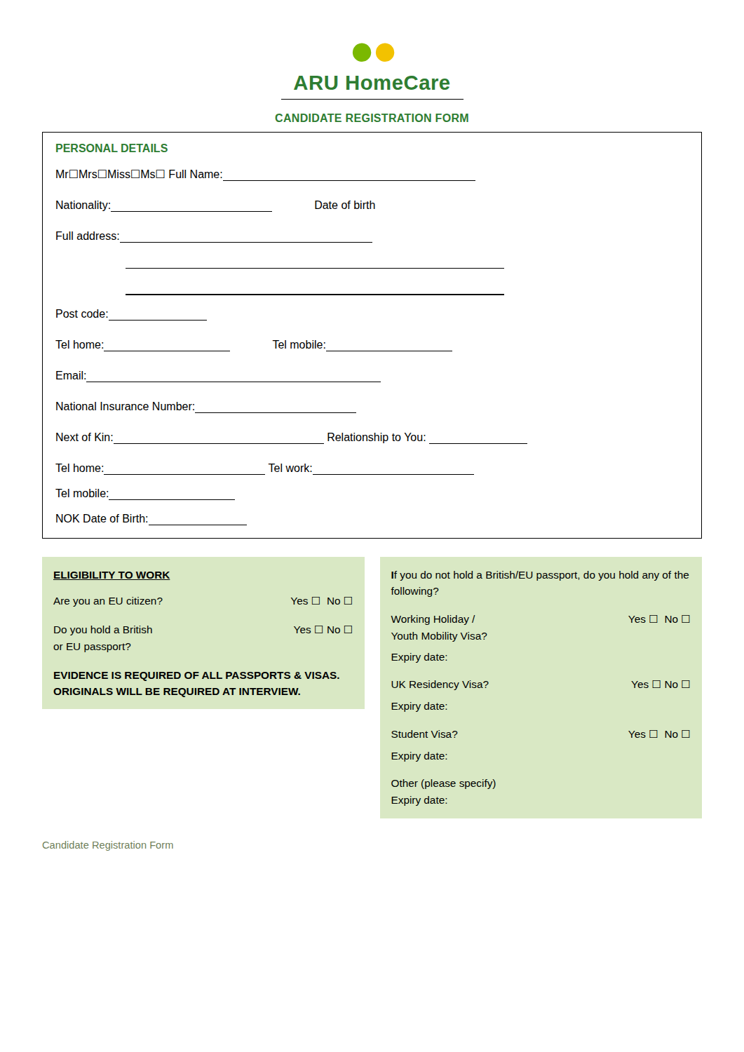●●
ARU HomeCare
CANDIDATE REGISTRATION FORM
PERSONAL DETAILS
Mr☐Mrs☐Miss☐Ms☐ Full Name:
Nationality: Date of birth
Full address:
Post code:
Tel home: Tel mobile:
Email:
National Insurance Number:
Next of Kin: Relationship to You:
Tel home: Tel work:
Tel mobile:
NOK Date of Birth:
ELIGIBILITY TO WORK
Are you an EU citizen? Yes ☐ No ☐
Do you hold a British
or EU passport? Yes ☐ No ☐
EVIDENCE IS REQUIRED OF ALL PASSPORTS & VISAS. ORIGINALS WILL BE REQUIRED AT INTERVIEW.
If you do not hold a British/EU passport, do you hold any of the following?
Working Holiday /
Youth Mobility Visa? Yes ☐ No ☐
Expiry date:
UK Residency Visa? Yes ☐ No ☐
Expiry date:
Student Visa? Yes ☐ No ☐
Expiry date:
Other (please specify)
Expiry date:
Candidate Registration Form